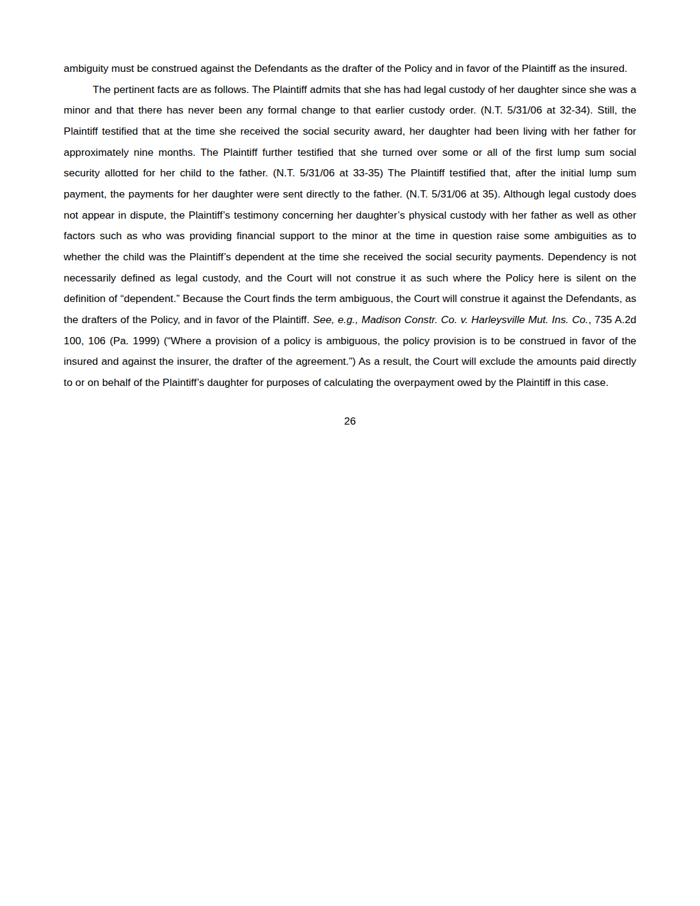ambiguity must be construed against the Defendants as the drafter of the Policy and in favor of the Plaintiff as the insured.
The pertinent facts are as follows. The Plaintiff admits that she has had legal custody of her daughter since she was a minor and that there has never been any formal change to that earlier custody order. (N.T. 5/31/06 at 32-34). Still, the Plaintiff testified that at the time she received the social security award, her daughter had been living with her father for approximately nine months. The Plaintiff further testified that she turned over some or all of the first lump sum social security allotted for her child to the father. (N.T. 5/31/06 at 33-35) The Plaintiff testified that, after the initial lump sum payment, the payments for her daughter were sent directly to the father. (N.T. 5/31/06 at 35). Although legal custody does not appear in dispute, the Plaintiff’s testimony concerning her daughter’s physical custody with her father as well as other factors such as who was providing financial support to the minor at the time in question raise some ambiguities as to whether the child was the Plaintiff’s dependent at the time she received the social security payments. Dependency is not necessarily defined as legal custody, and the Court will not construe it as such where the Policy here is silent on the definition of “dependent.” Because the Court finds the term ambiguous, the Court will construe it against the Defendants, as the drafters of the Policy, and in favor of the Plaintiff. See, e.g., Madison Constr. Co. v. Harleysville Mut. Ins. Co., 735 A.2d 100, 106 (Pa. 1999) (“Where a provision of a policy is ambiguous, the policy provision is to be construed in favor of the insured and against the insurer, the drafter of the agreement.”) As a result, the Court will exclude the amounts paid directly to or on behalf of the Plaintiff’s daughter for purposes of calculating the overpayment owed by the Plaintiff in this case.
26